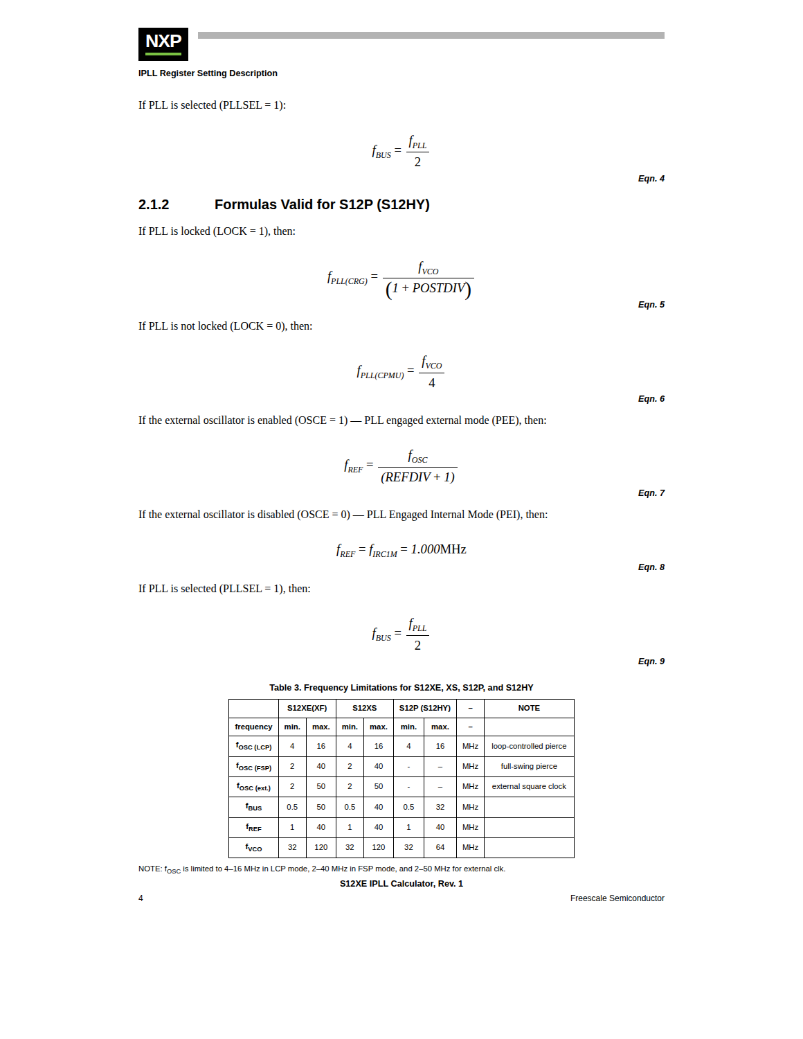NXP
IPLL Register Setting Description
If PLL is selected (PLLSEL = 1):
fBUS = fPLL 2 Eqn. 4
2.1.2 Formulas Valid for S12P (S12HY)
If PLL is locked (LOCK = 1), then:
fPLL(CRG) = fVCO (1 + POSTDIV) Eqn. 5
If PLL is not locked (LOCK = 0), then:
fPLL(CPMU) = fVCO 4 Eqn. 6
If the external oscillator is enabled (OSCE = 1) — PLL engaged external mode (PEE), then:
fREF = fOSC (REFDIV + 1) Eqn. 7
If the external oscillator is disabled (OSCE = 0) — PLL Engaged Internal Mode (PEI), then:
fREF = fIRC1M = 1.000MHz Eqn. 8
If PLL is selected (PLLSEL = 1), then:
fBUS = fPLL 2 Eqn. 9
Table 3. Frequency Limitations for S12XE, XS, S12P, and S12HY
| | S12XE(XF) | S12XS | S12P (S12HY) | – | NOTE |
| --- | --- | --- | --- | --- | --- |
| frequency | min. | max. | min. | max. | min. | max. | – | |
| f OSC (LCP) | 4 | 16 | 4 | 16 | 4 | 16 | MHz | loop-controlled pierce |
| f OSC (FSP) | 2 | 40 | 2 | 40 | - | – | MHz | full-swing pierce |
| f OSC (ext.) | 2 | 50 | 2 | 50 | - | – | MHz | external square clock |
| f BUS | 0.5 | 50 | 0.5 | 40 | 0.5 | 32 | MHz | |
| f REF | 1 | 40 | 1 | 40 | 1 | 40 | MHz | |
| f VCO | 32 | 120 | 32 | 120 | 32 | 64 | MHz | |
NOTE: fOSC is limited to 4–16 MHz in LCP mode, 2–40 MHz in FSP mode, and 2–50 MHz for external clk.
S12XE IPLL Calculator, Rev. 1
4 Freescale Semiconductor